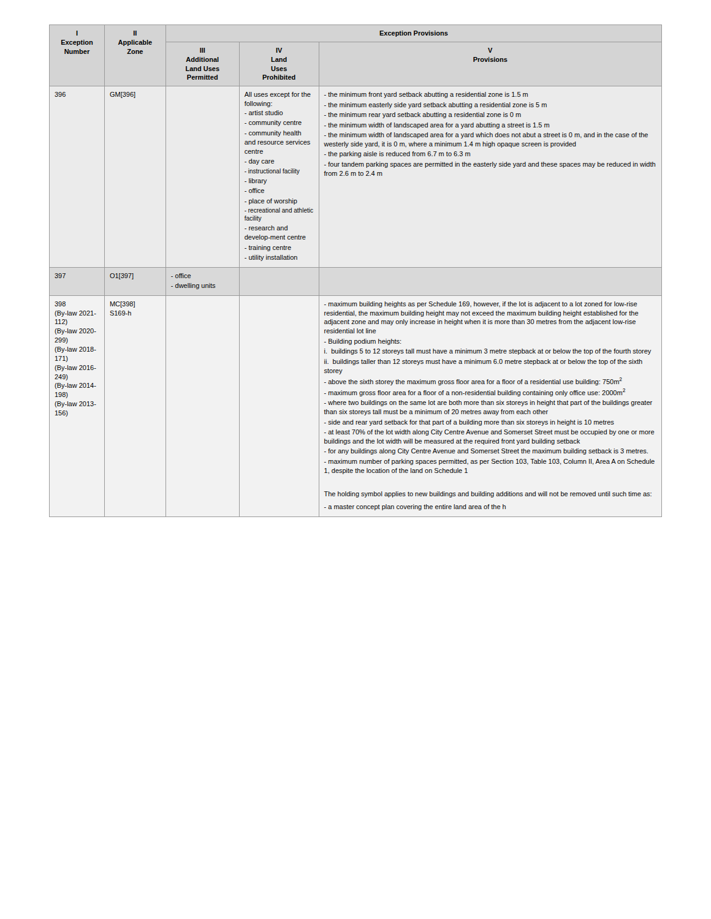| I Exception Number | II Applicable Zone | Exception Provisions |
| --- | --- | --- |
| III Additional Land Uses Permitted | IV Land Uses Prohibited | V Provisions |
| 396 | GM[396] | | All uses except for the following: - artist studio - community centre - community health and resource services centre - day care - instructional facility - library - office - place of worship - recreational and athletic facility - research and develop-ment centre - training centre - utility installation | - the minimum front yard setback abutting a residential zone is 1.5 m - the minimum easterly side yard setback abutting a residential zone is 5 m - the minimum rear yard setback abutting a residential zone is 0 m - the minimum width of landscaped area for a yard abutting a street is 1.5 m - the minimum width of landscaped area for a yard which does not abut a street is 0 m, and in the case of the westerly side yard, it is 0 m, where a minimum 1.4 m high opaque screen is provided - the parking aisle is reduced from 6.7 m to 6.3 m - four tandem parking spaces are permitted in the easterly side yard and these spaces may be reduced in width from 2.6 m to 2.4 m |
| 397 | O1[397] | - office - dwelling units | | |
| 398 (By-law 2021-112) (By-law 2020-299) (By-law 2018-171) (By-law 2016-249) (By-law 2014-198) (By-law 2013-156) | MC[398] S169-h | | | - maximum building heights as per Schedule 169, however, if the lot is adjacent to a lot zoned for low-rise residential, the maximum building height may not exceed the maximum building height established for the adjacent zone and may only increase in height when it is more than 30 metres from the adjacent low-rise residential lot line - Building podium heights: i. buildings 5 to 12 storeys tall must have a minimum 3 metre stepback at or below the top of the fourth storey ii. buildings taller than 12 storeys must have a minimum 6.0 metre stepback at or below the top of the sixth storey - above the sixth storey the maximum gross floor area for a floor of a residential use building: 750m 2 - maximum gross floor area for a floor of a non-residential building containing only office use: 2000m 2 - where two buildings on the same lot are both more than six storeys in height that part of the buildings greater than six storeys tall must be a minimum of 20 metres away from each other - side and rear yard setback for that part of a building more than six storeys in height is 10 metres - at least 70% of the lot width along City Centre Avenue and Somerset Street must be occupied by one or more buildings and the lot width will be measured at the required front yard building setback - for any buildings along City Centre Avenue and Somerset Street the maximum building setback is 3 metres. - maximum number of parking spaces permitted, as per Section 103, Table 103, Column II, Area A on Schedule 1, despite the location of the land on Schedule 1 The holding symbol applies to new buildings and building additions and will not be removed until such time as: - a master concept plan covering the entire land area of the h |